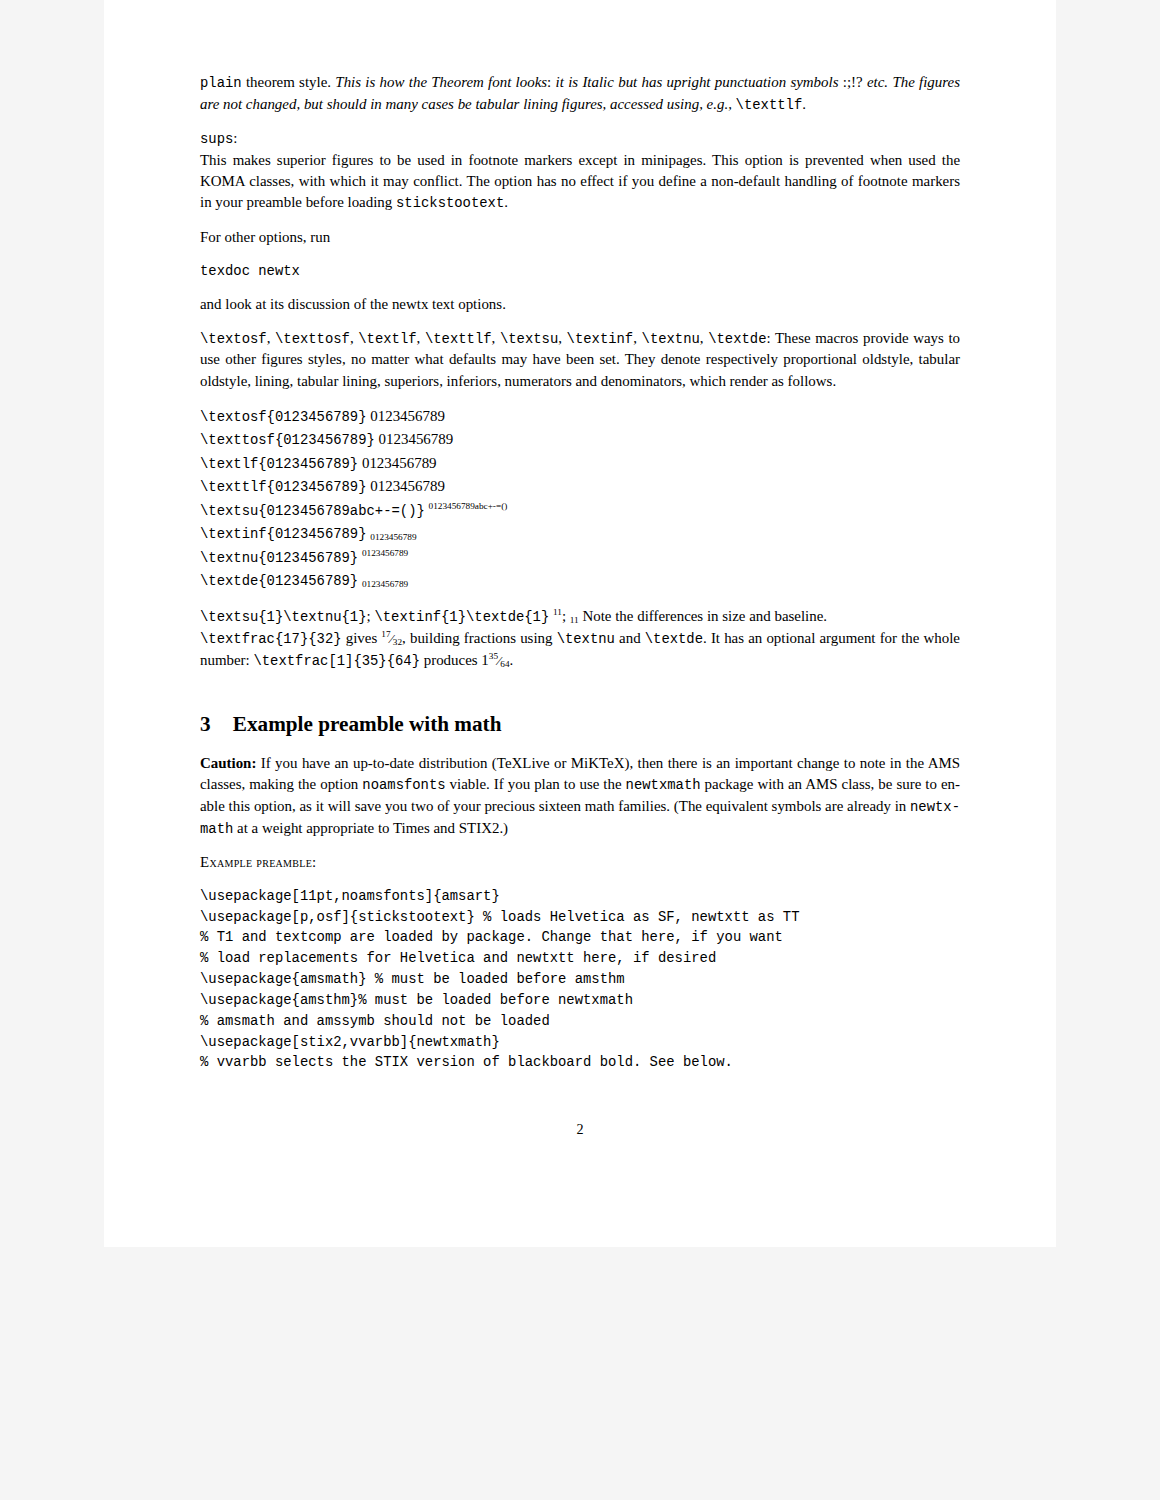plain theorem style. This is how the Theorem font looks: it is Italic but has upright punctuation symbols :;!? etc. The figures are not changed, but should in many cases be tabular lining figures, accessed using, e.g., \texttlf.
sups:
This makes superior figures to be used in footnote markers except in minipages. This option is prevented when used the KOMA classes, with which it may conflict. The option has no effect if you define a non-default handling of footnote markers in your preamble before loading stickstootext.
For other options, run
texdoc newtx
and look at its discussion of the newtx text options.
\textosf, \texttosf, \textlf, \texttlf, \textsu, \textinf, \textnu, \textde: These macros provide ways to use other figures styles, no matter what defaults may have been set. They denote respectively proportional oldstyle, tabular oldstyle, lining, tabular lining, superiors, inferiors, numerators and denominators, which render as follows.
\textosf{0123456789} 0123456789
\texttosf{0123456789} 0123456789
\textlf{0123456789} 0123456789
\texttlf{0123456789} 0123456789
\textsu{0123456789abc+-=()} 0123456789abc+-=()
\textinf{0123456789} 0123456789
\textnu{0123456789} 0123456789
\textde{0123456789} 0123456789
\textsu{1}\textnu{1}; \textinf{1}\textde{1} 11; 11 Note the differences in size and baseline.
\textfrac{17}{32} gives 17⁄32, building fractions using \textnu and \textde. It has an optional argument for the whole number: \textfrac[1]{35}{64} produces 135⁄64.
3 Example preamble with math
Caution: If you have an up-to-date distribution (TeXLive or MiKTeX), then there is an important change to note in the AMS classes, making the option noamsfonts viable. If you plan to use the newtxmath package with an AMS class, be sure to enable this option, as it will save you two of your precious sixteen math families. (The equivalent symbols are already in newtxmath at a weight appropriate to Times and STIX2.)
Example preamble:
\usepackage[11pt,noamsfonts]{amsart} \usepackage[p,osf]{stickstootext} % loads Helvetica as SF, newtxtt as TT % T1 and textcomp are loaded by package. Change that here, if you want % load replacements for Helvetica and newtxtt here, if desired \usepackage{amsmath} % must be loaded before amsthm \usepackage{amsthm}% must be loaded before newtxmath % amsmath and amssymb should not be loaded \usepackage[stix2,vvarbb]{newtxmath} % vvarbb selects the STIX version of blackboard bold. See below.
2